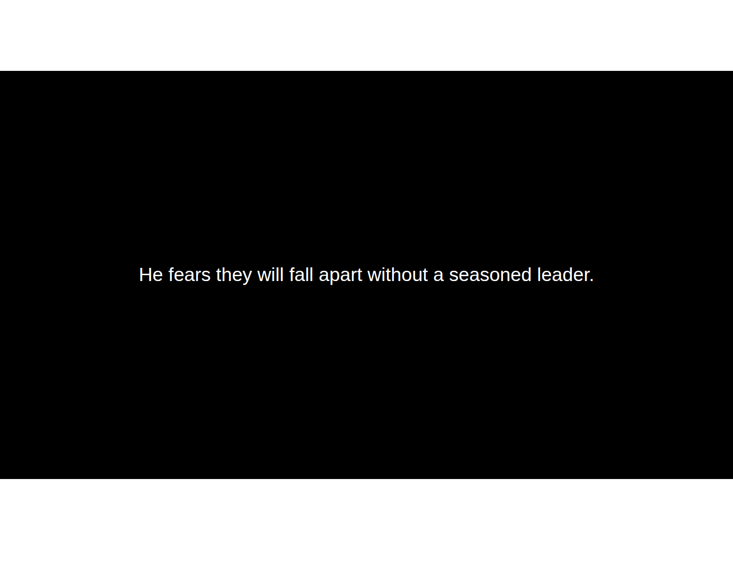He fears they will fall apart without a seasoned leader.